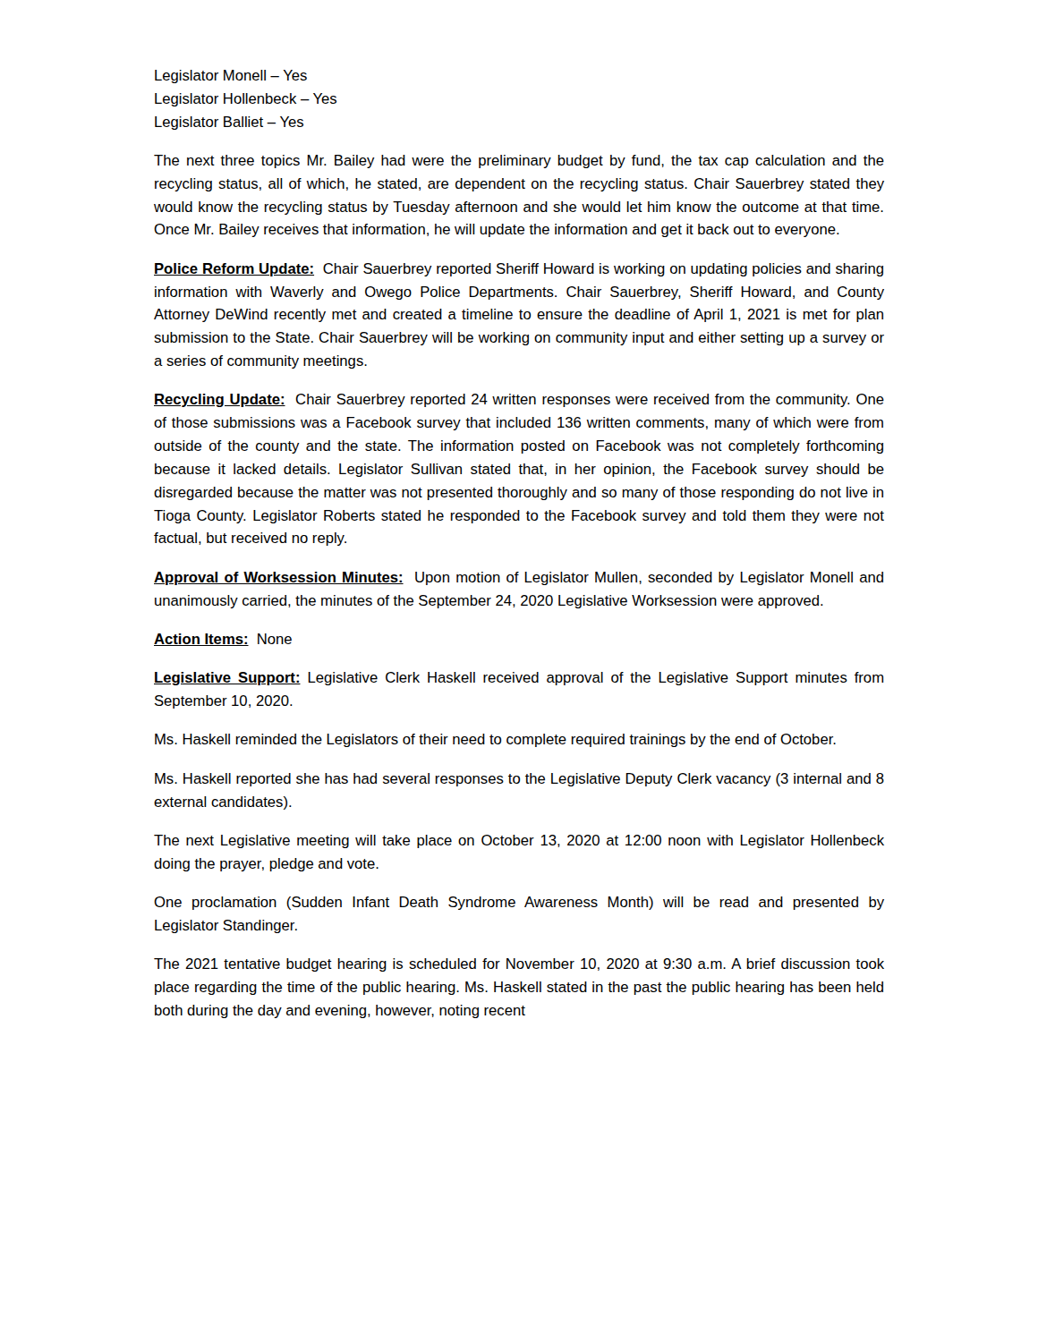Legislator Monell – Yes
Legislator Hollenbeck – Yes
Legislator Balliet – Yes
The next three topics Mr. Bailey had were the preliminary budget by fund, the tax cap calculation and the recycling status, all of which, he stated, are dependent on the recycling status. Chair Sauerbrey stated they would know the recycling status by Tuesday afternoon and she would let him know the outcome at that time. Once Mr. Bailey receives that information, he will update the information and get it back out to everyone.
Police Reform Update: Chair Sauerbrey reported Sheriff Howard is working on updating policies and sharing information with Waverly and Owego Police Departments. Chair Sauerbrey, Sheriff Howard, and County Attorney DeWind recently met and created a timeline to ensure the deadline of April 1, 2021 is met for plan submission to the State. Chair Sauerbrey will be working on community input and either setting up a survey or a series of community meetings.
Recycling Update: Chair Sauerbrey reported 24 written responses were received from the community. One of those submissions was a Facebook survey that included 136 written comments, many of which were from outside of the county and the state. The information posted on Facebook was not completely forthcoming because it lacked details. Legislator Sullivan stated that, in her opinion, the Facebook survey should be disregarded because the matter was not presented thoroughly and so many of those responding do not live in Tioga County. Legislator Roberts stated he responded to the Facebook survey and told them they were not factual, but received no reply.
Approval of Worksession Minutes: Upon motion of Legislator Mullen, seconded by Legislator Monell and unanimously carried, the minutes of the September 24, 2020 Legislative Worksession were approved.
Action Items: None
Legislative Support: Legislative Clerk Haskell received approval of the Legislative Support minutes from September 10, 2020.
Ms. Haskell reminded the Legislators of their need to complete required trainings by the end of October.
Ms. Haskell reported she has had several responses to the Legislative Deputy Clerk vacancy (3 internal and 8 external candidates).
The next Legislative meeting will take place on October 13, 2020 at 12:00 noon with Legislator Hollenbeck doing the prayer, pledge and vote.
One proclamation (Sudden Infant Death Syndrome Awareness Month) will be read and presented by Legislator Standinger.
The 2021 tentative budget hearing is scheduled for November 10, 2020 at 9:30 a.m. A brief discussion took place regarding the time of the public hearing. Ms. Haskell stated in the past the public hearing has been held both during the day and evening, however, noting recent